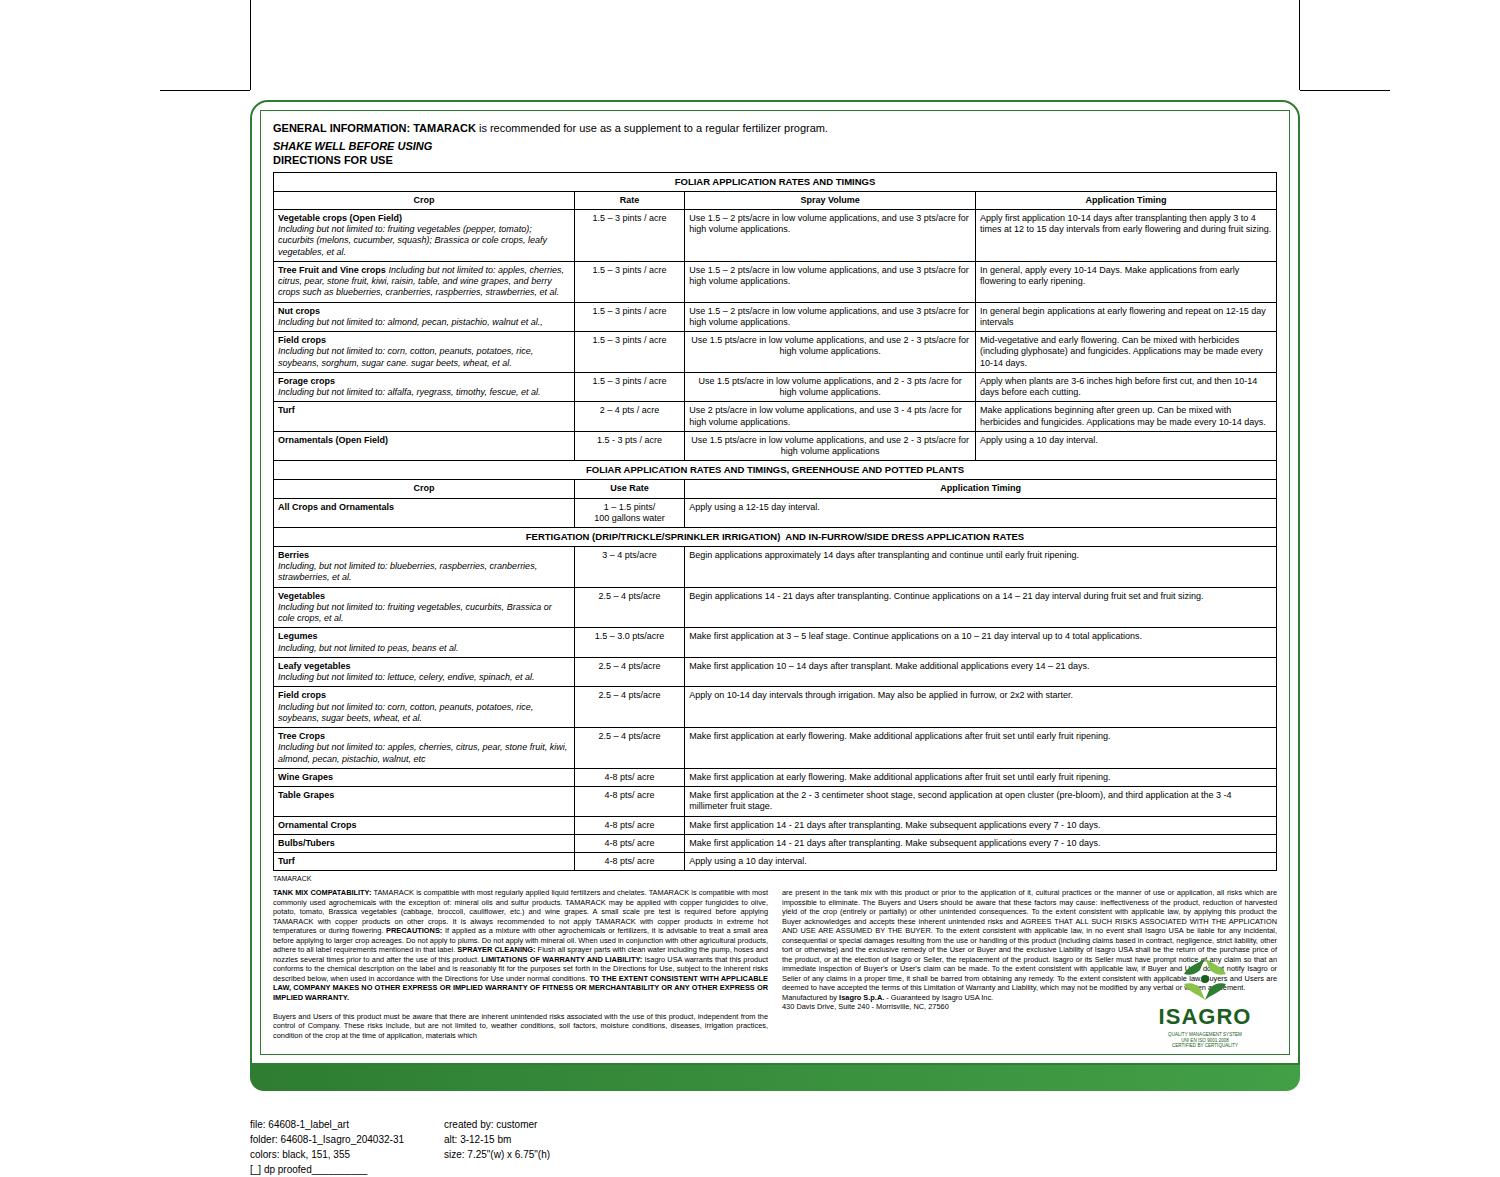GENERAL INFORMATION: TAMARACK is recommended for use as a supplement to a regular fertilizer program.
SHAKE WELL BEFORE USING
DIRECTIONS FOR USE
| FOLIAR APPLICATION RATES AND TIMINGS |
| Crop | Rate | Spray Volume | Application Timing |
| Vegetable crops (Open Field) Including but not limited to: fruiting vegetables (pepper, tomato); cucurbits (melons, cucumber, squash); Brassica or cole crops, leafy vegetables, et al. | 1.5 – 3 pints / acre | Use 1.5 – 2 pts/acre in low volume applications, and use 3 pts/acre for high volume applications. | Apply first application 10-14 days after transplanting then apply 3 to 4 times at 12 to 15 day intervals from early flowering and during fruit sizing. |
| Tree Fruit and Vine crops Including but not limited to: apples, cherries, citrus, pear, stone fruit, kiwi, raisin, table, and wine grapes, and berry crops such as blueberries, cranberries, raspberries, strawberries, et al. | 1.5 – 3 pints / acre | Use 1.5 – 2 pts/acre in low volume applications, and use 3 pts/acre for high volume applications. | In general, apply every 10-14 Days. Make applications from early flowering to early ripening. |
| Nut crops Including but not limited to: almond, pecan, pistachio, walnut et al., | 1.5 – 3 pints / acre | Use 1.5 – 2 pts/acre in low volume applications, and use 3 pts/acre for high volume applications. | In general begin applications at early flowering and repeat on 12-15 day intervals |
| Field crops Including but not limited to: corn, cotton, peanuts, potatoes, rice, soybeans, sorghum, sugar cane. sugar beets, wheat, et al. | 1.5 – 3 pints / acre | Use 1.5 pts/acre in low volume applications, and use 2 - 3 pts/acre for high volume applications. | Mid-vegetative and early flowering. Can be mixed with herbicides (including glyphosate) and fungicides. Applications may be made every 10-14 days. |
| Forage crops Including but not limited to: alfalfa, ryegrass, timothy, fescue, et al. | 1.5 – 3 pints / acre | Use 1.5 pts/acre in low volume applications, and 2 - 3 pts /acre for high volume applications. | Apply when plants are 3-6 inches high before first cut, and then 10-14 days before each cutting. |
| Turf | 2 – 4 pts / acre | Use 2 pts/acre in low volume applications, and use 3 - 4 pts /acre for high volume applications. | Make applications beginning after green up. Can be mixed with herbicides and fungicides. Applications may be made every 10-14 days. |
| Ornamentals (Open Field) | 1.5 - 3 pts / acre | Use 1.5 pts/acre in low volume applications, and use 2 - 3 pts/acre for high volume applications | Apply using a 10 day interval. |
| FOLIAR APPLICATION RATES AND TIMINGS, GREENHOUSE AND POTTED PLANTS |
| Crop | Use Rate | Application Timing |
| All Crops and Ornamentals | 1 – 1.5 pints/ 100 gallons water | Apply using a 12-15 day interval. |
| FERTIGATION (DRIP/TRICKLE/SPRINKLER IRRIGATION) AND IN-FURROW/SIDE DRESS APPLICATION RATES |
| Berries Including, but not limited to: blueberries, raspberries, cranberries, strawberries, et al. | 3 – 4 pts/acre | Begin applications approximately 14 days after transplanting and continue until early fruit ripening. |
| Vegetables Including but not limited to: fruiting vegetables, cucurbits, Brassica or cole crops, et al. | 2.5 – 4 pts/acre | Begin applications 14 - 21 days after transplanting. Continue applications on a 14 – 21 day interval during fruit set and fruit sizing. |
| Legumes Including, but not limited to peas, beans et al. | 1.5 – 3.0 pts/acre | Make first application at 3 – 5 leaf stage. Continue applications on a 10 – 21 day interval up to 4 total applications. |
| Leafy vegetables Including but not limited to: lettuce, celery, endive, spinach, et al. | 2.5 – 4 pts/acre | Make first application 10 – 14 days after transplant. Make additional applications every 14 – 21 days. |
| Field crops Including but not limited to: corn, cotton, peanuts, potatoes, rice, soybeans, sugar beets, wheat, et al. | 2.5 – 4 pts/acre | Apply on 10-14 day intervals through irrigation. May also be applied in furrow, or 2x2 with starter. |
| Tree Crops Including but not limited to: apples, cherries, citrus, pear, stone fruit, kiwi, almond, pecan, pistachio, walnut, etc | 2.5 – 4 pts/acre | Make first application at early flowering. Make additional applications after fruit set until early fruit ripening. |
| Wine Grapes | 4-8 pts/ acre | Make first application at early flowering. Make additional applications after fruit set until early fruit ripening. |
| Table Grapes | 4-8 pts/ acre | Make first application at the 2 - 3 centimeter shoot stage, second application at open cluster (pre-bloom), and third application at the 3 -4 millimeter fruit stage. |
| Ornamental Crops | 4-8 pts/ acre | Make first application 14 - 21 days after transplanting. Make subsequent applications every 7 - 10 days. |
| Bulbs/Tubers | 4-8 pts/ acre | Make first application 14 - 21 days after transplanting. Make subsequent applications every 7 - 10 days. |
| Turf | 4-8 pts/ acre | Apply using a 10 day interval. |
TAMARACK
TANK MIX COMPATABILITY: TAMARACK is compatible with most regularly applied liquid fertilizers and chelates. TAMARACK is compatible with most commonly used agrochemicals with the exception of: mineral oils and sulfur products. TAMARACK may be applied with copper fungicides to olive, potato, tomato, Brassica vegetables (cabbage, broccoli, cauliflower, etc.) and wine grapes. A small scale pre test is required before applying TAMARACK with copper products on other crops. It is always recommended to not apply TAMARACK with copper products in extreme hot temperatures or during flowering. PRECAUTIONS: If applied as a mixture with other agrochemicals or fertilizers, it is advisable to treat a small area before applying to larger crop acreages. Do not apply to plums. Do not apply with mineral oil. When used in conjunction with other agricultural products, adhere to all label requirements mentioned in that label. SPRAYER CLEANING: Flush all sprayer parts with clean water including the pump, hoses and nozzles several times prior to and after the use of this product. LIMITATIONS OF WARRANTY AND LIABILITY: Isagro USA warrants that this product conforms to the chemical description on the label and is reasonably fit for the purposes set forth in the Directions for Use, subject to the inherent risks described below, when used in accordance with the Directions for Use under normal conditions. TO THE EXTENT CONSISTENT WITH APPLICABLE LAW, COMPANY MAKES NO OTHER EXPRESS OR IMPLIED WARRANTY OF FITNESS OR MERCHANTABILITY OR ANY OTHER EXPRESS OR IMPLIED WARRANTY.
Buyers and Users of this product must be aware that there are inherent unintended risks associated with the use of this product, independent from the control of Company. These risks include, but are not limited to, weather conditions, soil factors, moisture conditions, diseases, irrigation practices, condition of the crop at the time of application, materials which
are present in the tank mix with this product or prior to the application of it, cultural practices or the manner of use or application, all risks which are impossible to eliminate. The Buyers and Users should be aware that these factors may cause: ineffectiveness of the product, reduction of harvested yield of the crop (entirely or partially) or other unintended consequences. To the extent consistent with applicable law, by applying this product the Buyer acknowledges and accepts these inherent unintended risks and AGREES THAT ALL SUCH RISKS ASSOCIATED WITH THE APPLICATION AND USE ARE ASSUMED BY THE BUYER. To the extent consistent with applicable law, in no event shall Isagro USA be liable for any incidental, consequential or special damages resulting from the use or handling of this product (including claims based in contract, negligence, strict liability, other tort or otherwise) and the exclusive remedy of the User or Buyer and the exclusive Liability of Isagro USA shall be the return of the purchase price of the product, or at the election of Isagro or Seller, the replacement of the product. Isagro or its Seller must have prompt notice of any claim so that an immediate inspection of Buyer's or User's claim can be made. To the extent consistent with applicable law, if Buyer and User do not notify Isagro or Seller of any claims in a proper time, it shall be barred from obtaining any remedy. To the extent consistent with applicable law, Buyers and Users are deemed to have accepted the terms of this Limitation of Warranty and Liability, which may not be modified by any verbal or written agreement.
Manufactured by Isagro S.p.A. - Guaranteed by Isagro USA Inc.
430 Davis Drive, Suite 240 - Morrisville, NC, 27560
ISAGRO
QUALITY MANAGEMENT SYSTEM
UNI EN ISO 9001:2008
CERTIFIED BY CERTIQUALITY
REV 20180301
file: 64608-1_label_art folder: 64608-1_Isagro_204032-31 colors: black, 151, 355 [_] dp proofed__________
created by: customer alt: 3-12-15 bm size: 7.25"(w) x 6.75"(h)